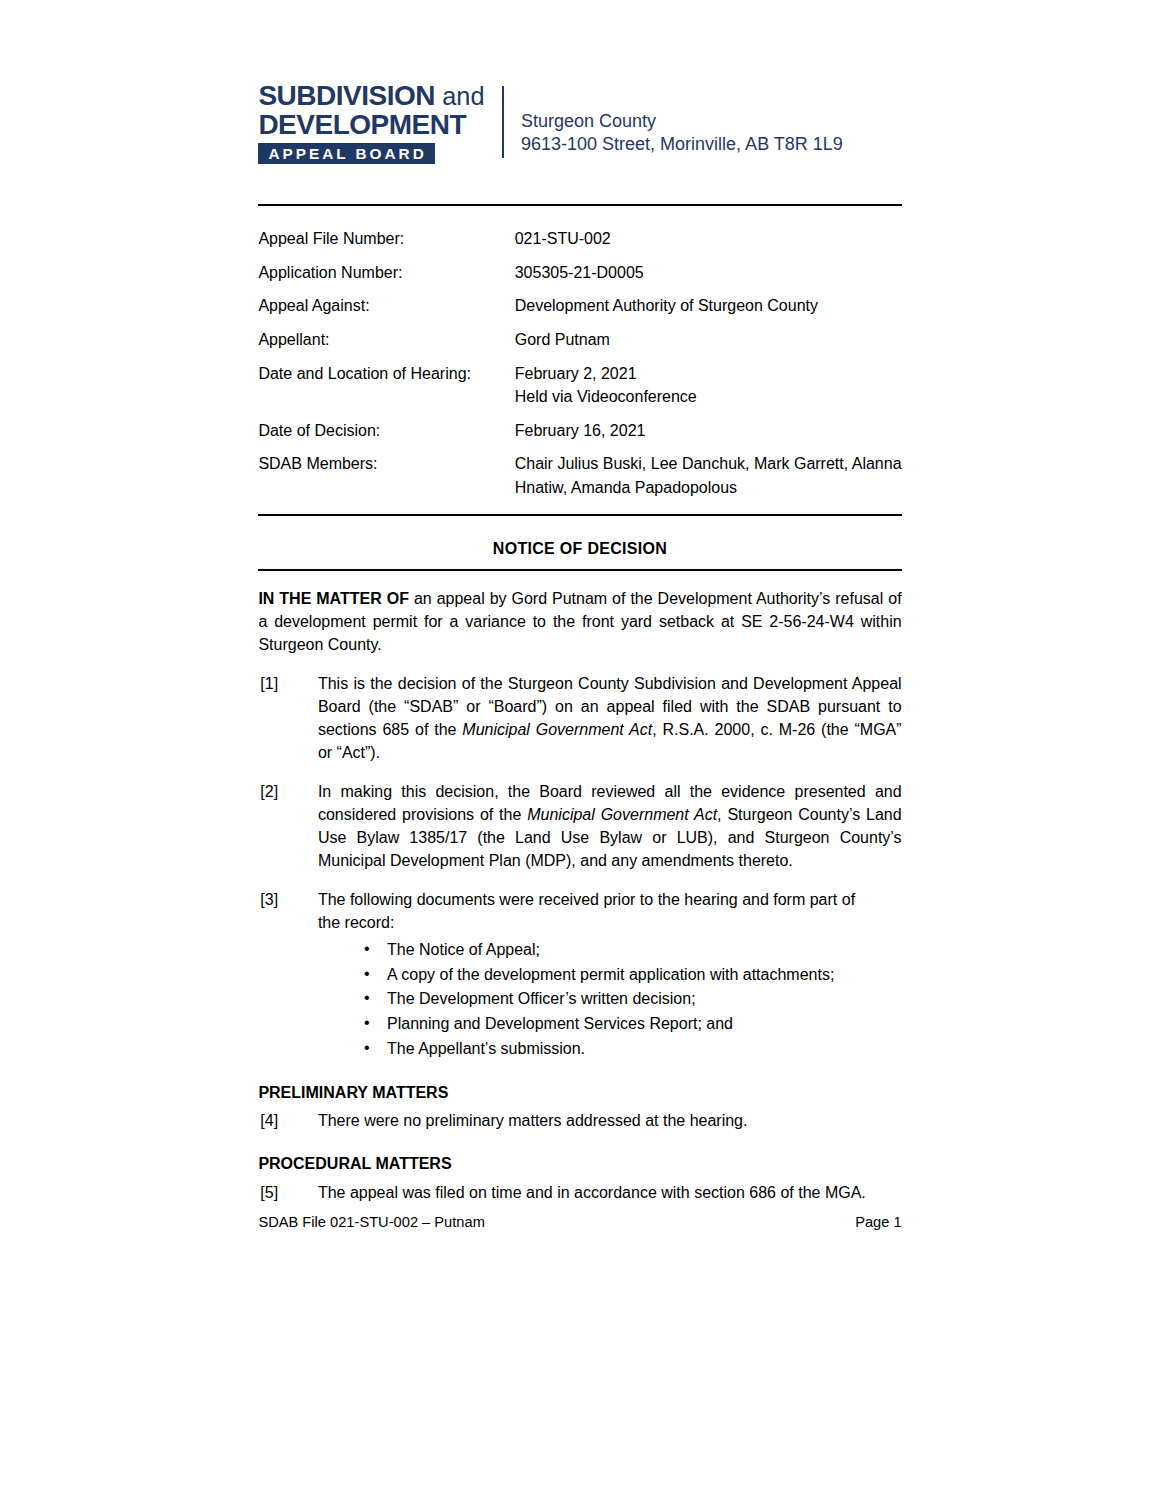SUBDIVISION and
DEVELOPMENT
APPEAL BOARD
Sturgeon County
9613-100 Street, Morinville, AB T8R 1L9
| Appeal File Number: | 021-STU-002 |
| Application Number: | 305305-21-D0005 |
| Appeal Against: | Development Authority of Sturgeon County |
| Appellant: | Gord Putnam |
| Date and Location of Hearing: | February 2, 2021 Held via Videoconference |
| Date of Decision: | February 16, 2021 |
| SDAB Members: | Chair Julius Buski, Lee Danchuk, Mark Garrett, Alanna Hnatiw, Amanda Papadopolous |
NOTICE OF DECISION
IN THE MATTER OF an appeal by Gord Putnam of the Development Authority’s refusal of a development permit for a variance to the front yard setback at SE 2-56-24-W4 within Sturgeon County.
[1]
This is the decision of the Sturgeon County Subdivision and Development Appeal Board (the “SDAB” or “Board”) on an appeal filed with the SDAB pursuant to sections 685 of the Municipal Government Act, R.S.A. 2000, c. M-26 (the “MGA” or “Act”).
[2]
In making this decision, the Board reviewed all the evidence presented and considered provisions of the Municipal Government Act, Sturgeon County’s Land Use Bylaw 1385/17 (the Land Use Bylaw or LUB), and Sturgeon County’s Municipal Development Plan (MDP), and any amendments thereto.
[3]
The following documents were received prior to the hearing and form part of the record:
The Notice of Appeal;
A copy of the development permit application with attachments;
The Development Officer’s written decision;
Planning and Development Services Report; and
The Appellant’s submission.
PRELIMINARY MATTERS
[4]
There were no preliminary matters addressed at the hearing.
PROCEDURAL MATTERS
[5]
The appeal was filed on time and in accordance with section 686 of the MGA.
SDAB File 021-STU-002 – Putnam
Page 1